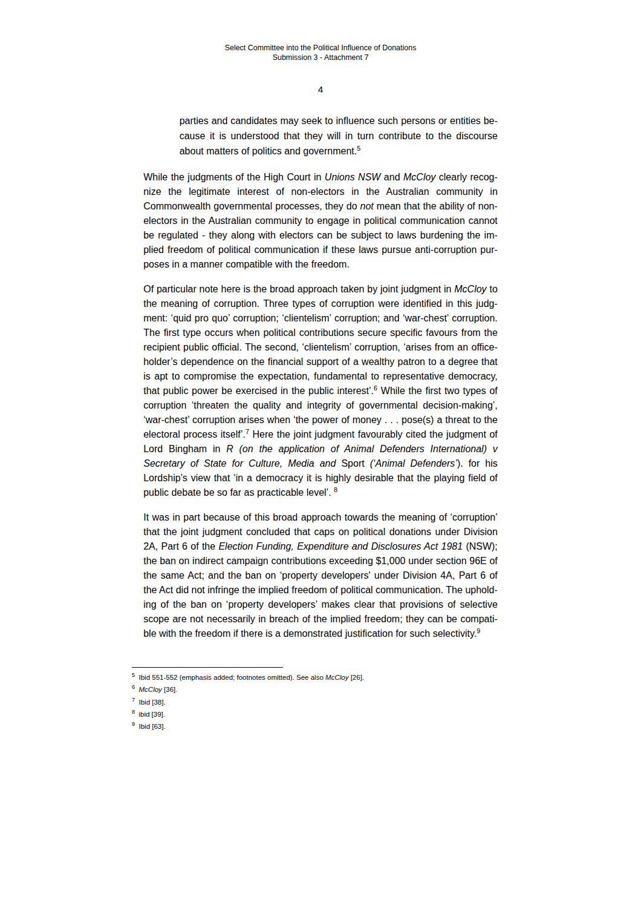Select Committee into the Political Influence of Donations
Submission 3 - Attachment 7
4
parties and candidates may seek to influence such persons or entities because it is understood that they will in turn contribute to the discourse about matters of politics and government.5
While the judgments of the High Court in Unions NSW and McCloy clearly recognize the legitimate interest of non-electors in the Australian community in Commonwealth governmental processes, they do not mean that the ability of non-electors in the Australian community to engage in political communication cannot be regulated - they along with electors can be subject to laws burdening the implied freedom of political communication if these laws pursue anti-corruption purposes in a manner compatible with the freedom.
Of particular note here is the broad approach taken by joint judgment in McCloy to the meaning of corruption. Three types of corruption were identified in this judgment: ‘quid pro quo’ corruption; ‘clientelism’ corruption; and ‘war-chest’ corruption. The first type occurs when political contributions secure specific favours from the recipient public official. The second, ‘clientelism’ corruption, ‘arises from an office-holder’s dependence on the financial support of a wealthy patron to a degree that is apt to compromise the expectation, fundamental to representative democracy, that public power be exercised in the public interest’.6 While the first two types of corruption ‘threaten the quality and integrity of governmental decision-making’, ‘war-chest’ corruption arises when ‘the power of money . . . pose(s) a threat to the electoral process itself’.7 Here the joint judgment favourably cited the judgment of Lord Bingham in R (on the application of Animal Defenders International) v Secretary of State for Culture, Media and Sport (‘Animal Defenders’). for his Lordship’s view that ‘in a democracy it is highly desirable that the playing field of public debate be so far as practicable level’. 8
It was in part because of this broad approach towards the meaning of ‘corruption’ that the joint judgment concluded that caps on political donations under Division 2A, Part 6 of the Election Funding, Expenditure and Disclosures Act 1981 (NSW); the ban on indirect campaign contributions exceeding $1,000 under section 96E of the same Act; and the ban on ‘property developers' under Division 4A, Part 6 of the Act did not infringe the implied freedom of political communication. The upholding of the ban on ‘property developers’ makes clear that provisions of selective scope are not necessarily in breach of the implied freedom; they can be compatible with the freedom if there is a demonstrated justification for such selectivity.9
5 Ibid 551-552 (emphasis added; footnotes omitted). See also McCloy [26].
6 McCloy [36].
7 Ibid [38].
8 ibid [39].
9 Ibid [63].